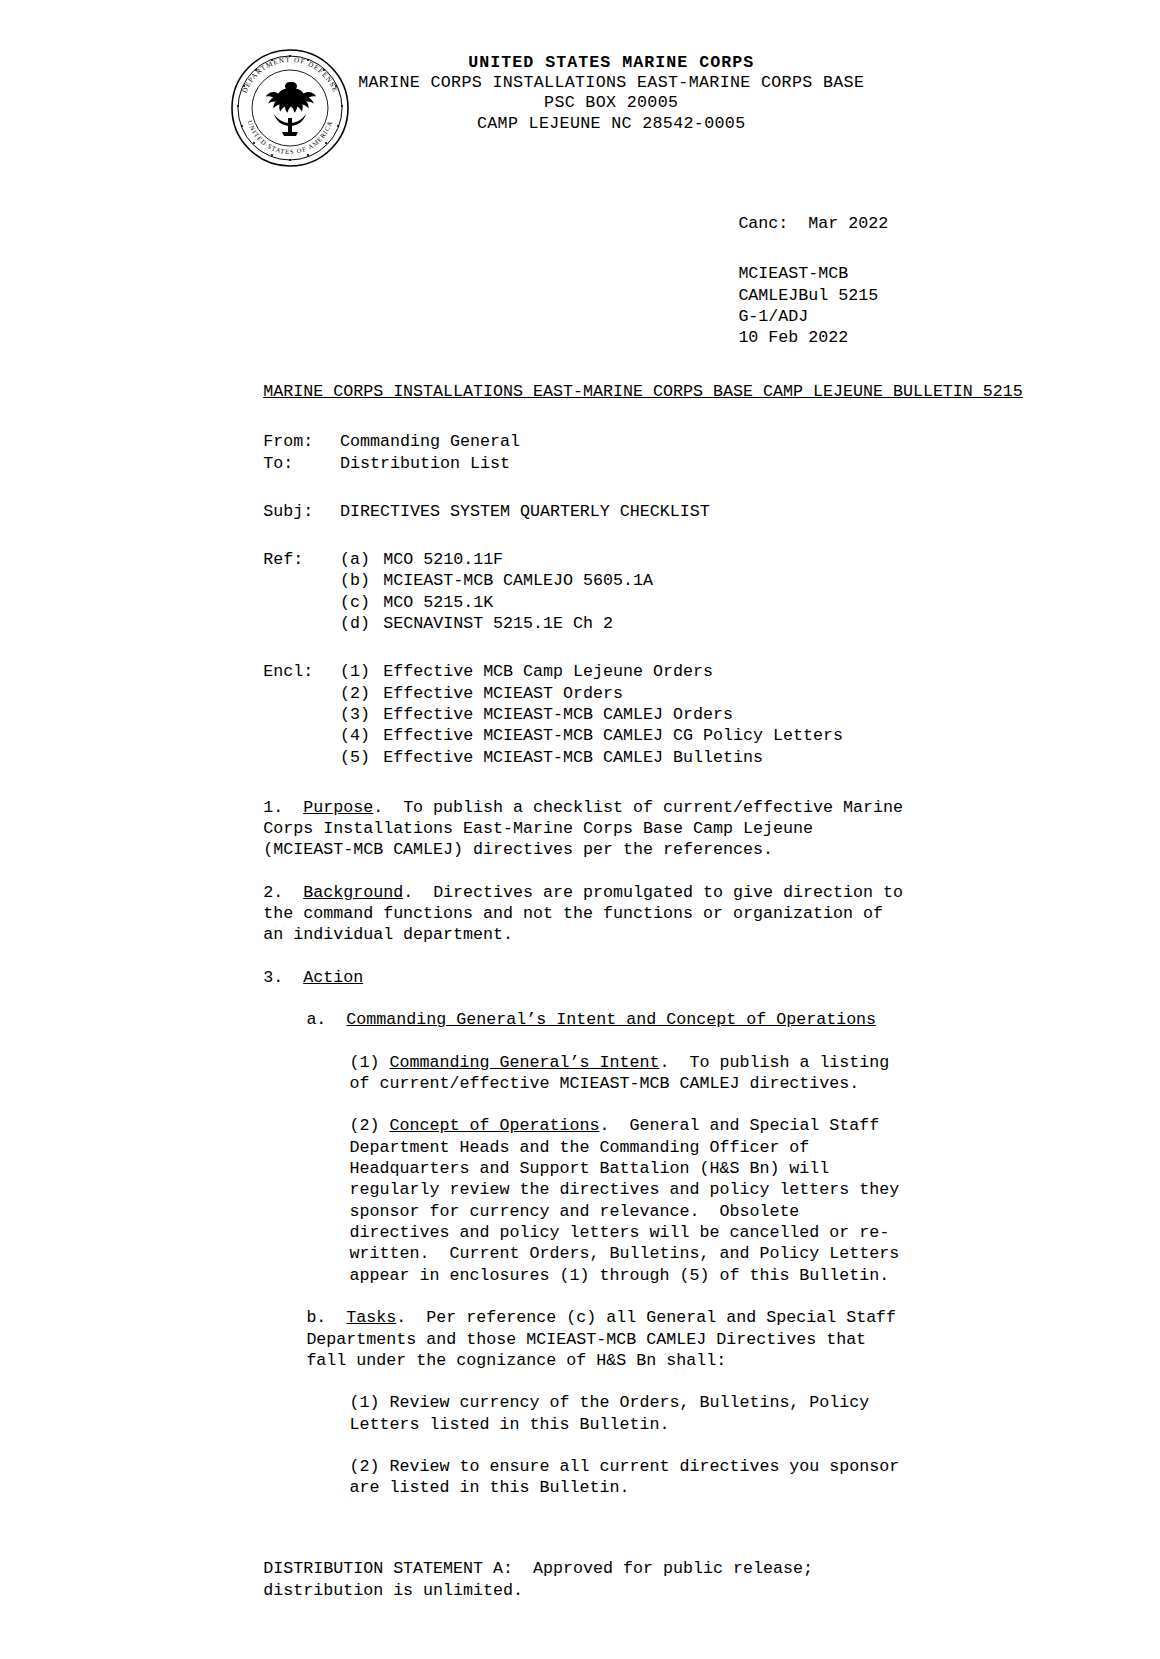DEPARTMENT OF DEFENSE UNITED STATES OF AMERICA
UNITED STATES MARINE CORPS
MARINE CORPS INSTALLATIONS EAST-MARINE CORPS BASE
PSC BOX 20005
CAMP LEJEUNE NC 28542-0005
Canc: Mar 2022
MCIEAST-MCB CAMLEJBul 5215
G-1/ADJ
10 Feb 2022
MARINE CORPS INSTALLATIONS EAST-MARINE CORPS BASE CAMP LEJEUNE BULLETIN 5215
| From: | Commanding General |
| To: | Distribution List |
| Subj: | DIRECTIVES SYSTEM QUARTERLY CHECKLIST |
| Ref: | (a) | MCO 5210.11F |
| | (b) | MCIEAST-MCB CAMLEJO 5605.1A |
| | (c) | MCO 5215.1K |
| | (d) | SECNAVINST 5215.1E Ch 2 |
| Encl: | (1) | Effective MCB Camp Lejeune Orders |
| | (2) | Effective MCIEAST Orders |
| | (3) | Effective MCIEAST-MCB CAMLEJ Orders |
| | (4) | Effective MCIEAST-MCB CAMLEJ CG Policy Letters |
| | (5) | Effective MCIEAST-MCB CAMLEJ Bulletins |
1. Purpose. To publish a checklist of current/effective Marine Corps Installations East-Marine Corps Base Camp Lejeune (MCIEAST-MCB CAMLEJ) directives per the references.
2. Background. Directives are promulgated to give direction to the command functions and not the functions or organization of an individual department.
3. Action
a. Commanding General’s Intent and Concept of Operations
(1) Commanding General’s Intent. To publish a listing of current/effective MCIEAST-MCB CAMLEJ directives.
(2) Concept of Operations. General and Special Staff Department Heads and the Commanding Officer of Headquarters and Support Battalion (H&S Bn) will regularly review the directives and policy letters they sponsor for currency and relevance. Obsolete directives and policy letters will be cancelled or re-written. Current Orders, Bulletins, and Policy Letters appear in enclosures (1) through (5) of this Bulletin.
b. Tasks. Per reference (c) all General and Special Staff Departments and those MCIEAST-MCB CAMLEJ Directives that fall under the cognizance of H&S Bn shall:
(1) Review currency of the Orders, Bulletins, Policy Letters listed in this Bulletin.
(2) Review to ensure all current directives you sponsor are listed in this Bulletin.
DISTRIBUTION STATEMENT A: Approved for public release; distribution is unlimited.